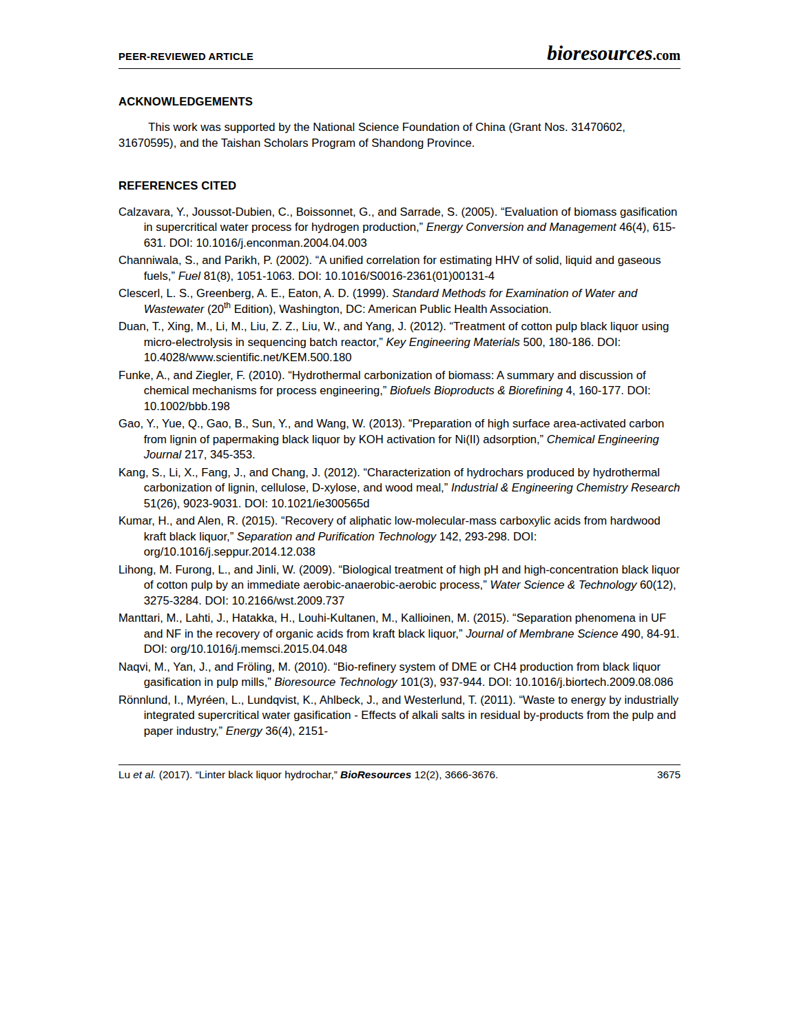PEER-REVIEWED ARTICLE bioresources.com
ACKNOWLEDGEMENTS
This work was supported by the National Science Foundation of China (Grant Nos. 31470602, 31670595), and the Taishan Scholars Program of Shandong Province.
REFERENCES CITED
Calzavara, Y., Joussot-Dubien, C., Boissonnet, G., and Sarrade, S. (2005). “Evaluation of biomass gasification in supercritical water process for hydrogen production,” Energy Conversion and Management 46(4), 615-631. DOI: 10.1016/j.enconman.2004.04.003
Channiwala, S., and Parikh, P. (2002). “A unified correlation for estimating HHV of solid, liquid and gaseous fuels,” Fuel 81(8), 1051-1063. DOI: 10.1016/S0016-2361(01)00131-4
Clescerl, L. S., Greenberg, A. E., Eaton, A. D. (1999). Standard Methods for Examination of Water and Wastewater (20th Edition), Washington, DC: American Public Health Association.
Duan, T., Xing, M., Li, M., Liu, Z. Z., Liu, W., and Yang, J. (2012). “Treatment of cotton pulp black liquor using micro-electrolysis in sequencing batch reactor,” Key Engineering Materials 500, 180-186. DOI: 10.4028/www.scientific.net/KEM.500.180
Funke, A., and Ziegler, F. (2010). “Hydrothermal carbonization of biomass: A summary and discussion of chemical mechanisms for process engineering,” Biofuels Bioproducts & Biorefining 4, 160-177. DOI: 10.1002/bbb.198
Gao, Y., Yue, Q., Gao, B., Sun, Y., and Wang, W. (2013). “Preparation of high surface area-activated carbon from lignin of papermaking black liquor by KOH activation for Ni(II) adsorption,” Chemical Engineering Journal 217, 345-353.
Kang, S., Li, X., Fang, J., and Chang, J. (2012). “Characterization of hydrochars produced by hydrothermal carbonization of lignin, cellulose, D-xylose, and wood meal,” Industrial & Engineering Chemistry Research 51(26), 9023-9031. DOI: 10.1021/ie300565d
Kumar, H., and Alen, R. (2015). “Recovery of aliphatic low-molecular-mass carboxylic acids from hardwood kraft black liquor,” Separation and Purification Technology 142, 293-298. DOI: org/10.1016/j.seppur.2014.12.038
Lihong, M. Furong, L., and Jinli, W. (2009). “Biological treatment of high pH and high-concentration black liquor of cotton pulp by an immediate aerobic-anaerobic-aerobic process,” Water Science & Technology 60(12), 3275-3284. DOI: 10.2166/wst.2009.737
Manttari, M., Lahti, J., Hatakka, H., Louhi-Kultanen, M., Kallioinen, M. (2015). “Separation phenomena in UF and NF in the recovery of organic acids from kraft black liquor,” Journal of Membrane Science 490, 84-91. DOI: org/10.1016/j.memsci.2015.04.048
Naqvi, M., Yan, J., and Fröling, M. (2010). “Bio-refinery system of DME or CH4 production from black liquor gasification in pulp mills,” Bioresource Technology 101(3), 937-944. DOI: 10.1016/j.biortech.2009.08.086
Rönnlund, I., Myréen, L., Lundqvist, K., Ahlbeck, J., and Westerlund, T. (2011). “Waste to energy by industrially integrated supercritical water gasification - Effects of alkali salts in residual by-products from the pulp and paper industry,” Energy 36(4), 2151-
Lu et al. (2017). “Linter black liquor hydrochar,” BioResources 12(2), 3666-3676. 3675